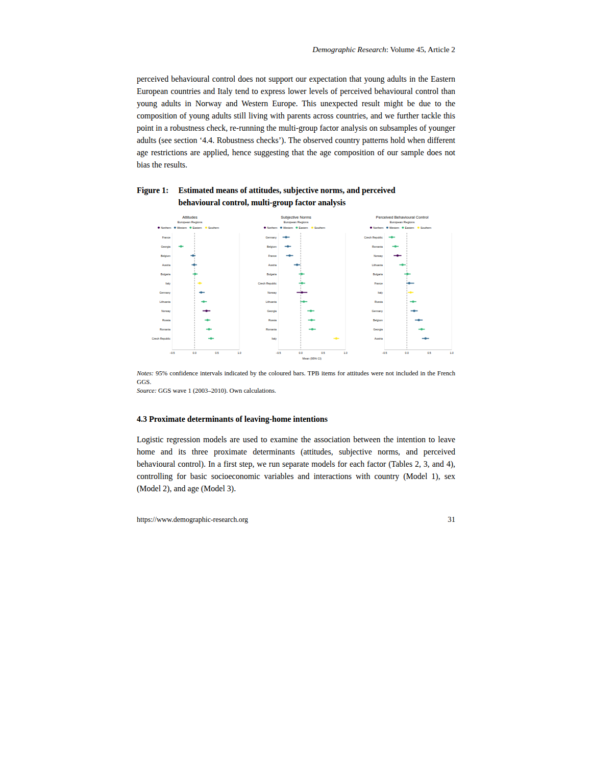Demographic Research: Volume 45, Article 2
perceived behavioural control does not support our expectation that young adults in the Eastern European countries and Italy tend to express lower levels of perceived behavioural control than young adults in Norway and Western Europe. This unexpected result might be due to the composition of young adults still living with parents across countries, and we further tackle this point in a robustness check, re-running the multi-group factor analysis on subsamples of younger adults (see section ‘4.4. Robustness checks’). The observed country patterns hold when different age restrictions are applied, hence suggesting that the age composition of our sample does not bias the results.
Figure 1: Estimated means of attitudes, subjective norms, and perceived behavioural control, multi-group factor analysis
Attitudes Subjective Norms Perceived Behavioural Control European Regions European Regions European Regions Northern Western Eastern Southern Northern Western Eastern Southern Northern Western Eastern Southern France Georgia Belgium Austria Bulgaria Italy Germany Lithuania Norway Russia Romania Czech Republic −0.5 0.0 0.5 1.0 Germany Belgium France Austria Bulgaria Czech Republic Norway Lithuania Georgia Russia Romania Italy −0.5 0.0 0.5 1.0 Mean (95% CI) Czech Republic Romania Norway Lithuania Bulgaria France Italy Russia Germany Belgium Georgia Austria −0.5 0.0 0.5 1.0
Notes: 95% confidence intervals indicated by the coloured bars. TPB items for attitudes were not included in the French GGS.
Source: GGS wave 1 (2003–2010). Own calculations.
4.3 Proximate determinants of leaving-home intentions
Logistic regression models are used to examine the association between the intention to leave home and its three proximate determinants (attitudes, subjective norms, and perceived behavioural control). In a first step, we run separate models for each factor (Tables 2, 3, and 4), controlling for basic socioeconomic variables and interactions with country (Model 1), sex (Model 2), and age (Model 3).
https://www.demographic-research.org 31